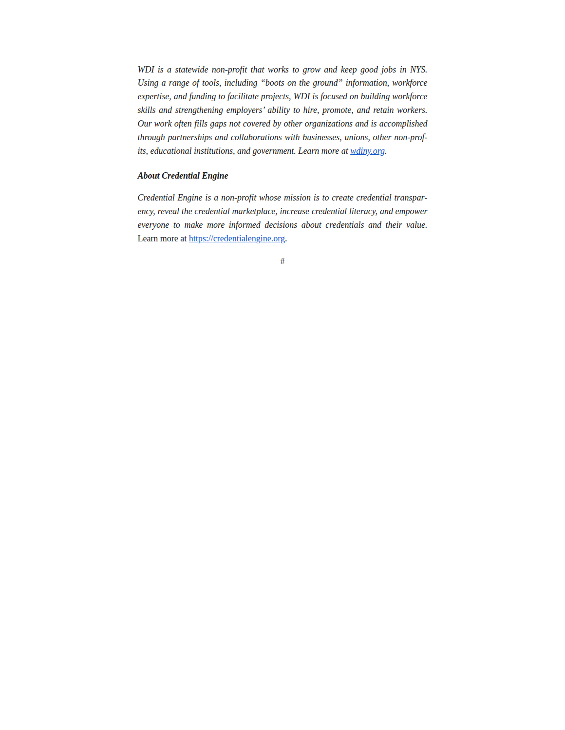WDI is a statewide non-profit that works to grow and keep good jobs in NYS. Using a range of tools, including “boots on the ground” information, workforce expertise, and funding to facilitate projects, WDI is focused on building workforce skills and strengthening employers’ ability to hire, promote, and retain workers. Our work often fills gaps not covered by other organizations and is accomplished through partnerships and collaborations with businesses, unions, other non-profits, educational institutions, and government. Learn more at wdiny.org.
About Credential Engine
Credential Engine is a non-profit whose mission is to create credential transparency, reveal the credential marketplace, increase credential literacy, and empower everyone to make more informed decisions about credentials and their value. Learn more at https://credentialengine.org.
#